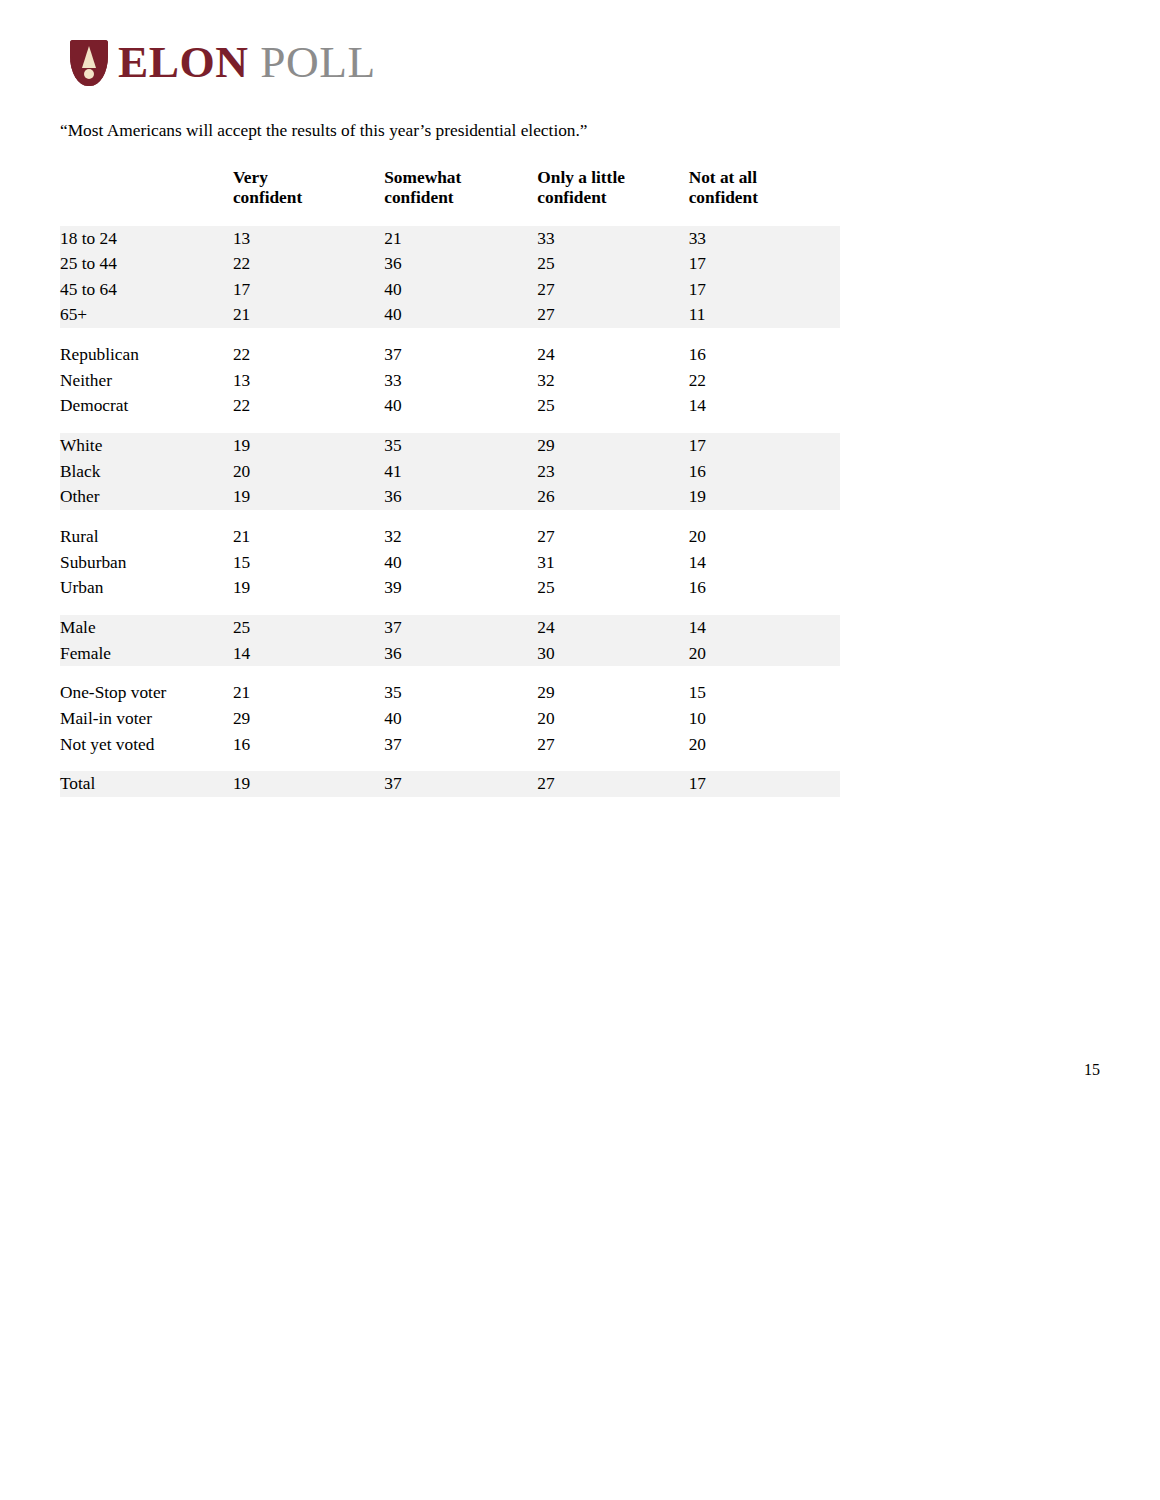ELON POLL
“Most Americans will accept the results of this year’s presidential election.”
| | Very confident | Somewhat confident | Only a little confident | Not at all confident |
| --- | --- | --- | --- | --- |
| 18 to 24 | 13 | 21 | 33 | 33 |
| 25 to 44 | 22 | 36 | 25 | 17 |
| 45 to 64 | 17 | 40 | 27 | 17 |
| 65+ | 21 | 40 | 27 | 11 |
| Republican | 22 | 37 | 24 | 16 |
| Neither | 13 | 33 | 32 | 22 |
| Democrat | 22 | 40 | 25 | 14 |
| White | 19 | 35 | 29 | 17 |
| Black | 20 | 41 | 23 | 16 |
| Other | 19 | 36 | 26 | 19 |
| Rural | 21 | 32 | 27 | 20 |
| Suburban | 15 | 40 | 31 | 14 |
| Urban | 19 | 39 | 25 | 16 |
| Male | 25 | 37 | 24 | 14 |
| Female | 14 | 36 | 30 | 20 |
| One-Stop voter | 21 | 35 | 29 | 15 |
| Mail-in voter | 29 | 40 | 20 | 10 |
| Not yet voted | 16 | 37 | 27 | 20 |
| Total | 19 | 37 | 27 | 17 |
15